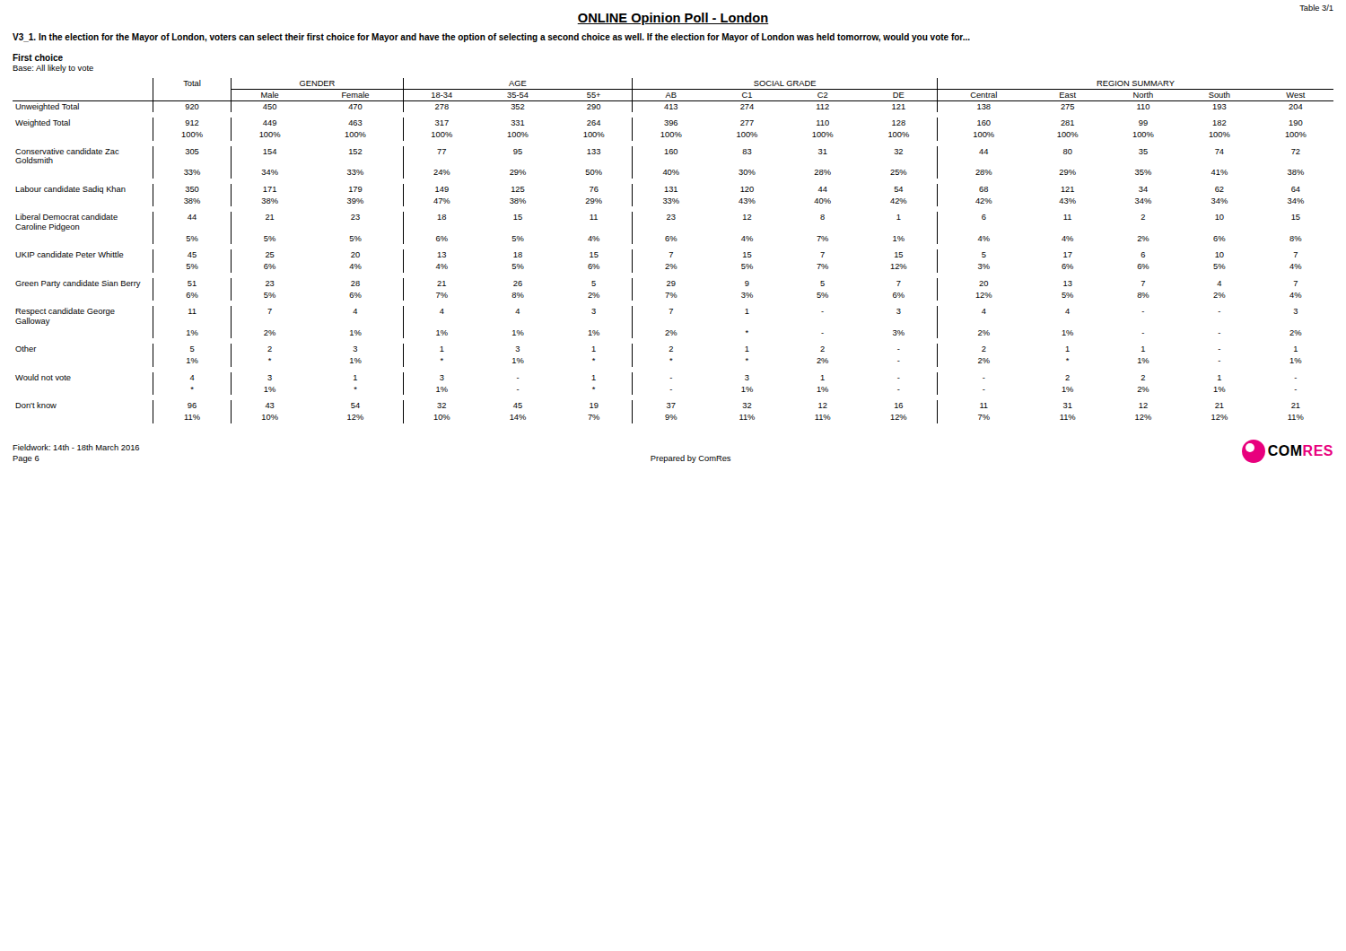Table 3/1
ONLINE Opinion Poll - London
V3_1. In the election for the Mayor of London, voters can select their first choice for Mayor and have the option of selecting a second choice as well. If the election for Mayor of London was held tomorrow, would you vote for...
First choice
Base: All likely to vote
| | Total | GENDER | AGE | SOCIAL GRADE | REGION SUMMARY |
| --- | --- | --- | --- | --- | --- |
| | Male | Female | 18-34 | 35-54 | 55+ | AB | C1 | C2 | DE | Central | East | North | South | West |
| Unweighted Total | 920 | 450 | 470 | 278 | 352 | 290 | 413 | 274 | 112 | 121 | 138 | 275 | 110 | 193 | 204 |
| Weighted Total | 912 | 449 | 463 | 317 | 331 | 264 | 396 | 277 | 110 | 128 | 160 | 281 | 99 | 182 | 190 |
| | 100% | 100% | 100% | 100% | 100% | 100% | 100% | 100% | 100% | 100% | 100% | 100% | 100% | 100% | 100% |
| Conservative candidate Zac Goldsmith | 305 | 154 | 152 | 77 | 95 | 133 | 160 | 83 | 31 | 32 | 44 | 80 | 35 | 74 | 72 |
| | 33% | 34% | 33% | 24% | 29% | 50% | 40% | 30% | 28% | 25% | 28% | 29% | 35% | 41% | 38% |
| Labour candidate Sadiq Khan | 350 | 171 | 179 | 149 | 125 | 76 | 131 | 120 | 44 | 54 | 68 | 121 | 34 | 62 | 64 |
| | 38% | 38% | 39% | 47% | 38% | 29% | 33% | 43% | 40% | 42% | 42% | 43% | 34% | 34% | 34% |
| Liberal Democrat candidate Caroline Pidgeon | 44 | 21 | 23 | 18 | 15 | 11 | 23 | 12 | 8 | 1 | 6 | 11 | 2 | 10 | 15 |
| | 5% | 5% | 5% | 6% | 5% | 4% | 6% | 4% | 7% | 1% | 4% | 4% | 2% | 6% | 8% |
| UKIP candidate Peter Whittle | 45 | 25 | 20 | 13 | 18 | 15 | 7 | 15 | 7 | 15 | 5 | 17 | 6 | 10 | 7 |
| | 5% | 6% | 4% | 4% | 5% | 6% | 2% | 5% | 7% | 12% | 3% | 6% | 6% | 5% | 4% |
| Green Party candidate Sian Berry | 51 | 23 | 28 | 21 | 26 | 5 | 29 | 9 | 5 | 7 | 20 | 13 | 7 | 4 | 7 |
| | 6% | 5% | 6% | 7% | 8% | 2% | 7% | 3% | 5% | 6% | 12% | 5% | 8% | 2% | 4% |
| Respect candidate George Galloway | 11 | 7 | 4 | 4 | 4 | 3 | 7 | 1 | - | 3 | 4 | 4 | - | - | 3 |
| | 1% | 2% | 1% | 1% | 1% | 1% | 2% | * | - | 3% | 2% | 1% | - | - | 2% |
| Other | 5 | 2 | 3 | 1 | 3 | 1 | 2 | 1 | 2 | - | 2 | 1 | 1 | - | 1 |
| | 1% | * | 1% | * | 1% | * | * | * | 2% | - | 2% | * | 1% | - | 1% |
| Would not vote | 4 | 3 | 1 | 3 | - | 1 | - | 3 | 1 | - | - | 2 | 2 | 1 | - |
| | * | 1% | * | 1% | - | * | - | 1% | 1% | - | - | 1% | 2% | 1% | - |
| Don't know | 96 | 43 | 54 | 32 | 45 | 19 | 37 | 32 | 12 | 16 | 11 | 31 | 12 | 21 | 21 |
| | 11% | 10% | 12% | 10% | 14% | 7% | 9% | 11% | 11% | 12% | 7% | 11% | 12% | 12% | 11% |
Fieldwork: 14th - 18th March 2016
Page 6
Prepared by ComRes
COMRES